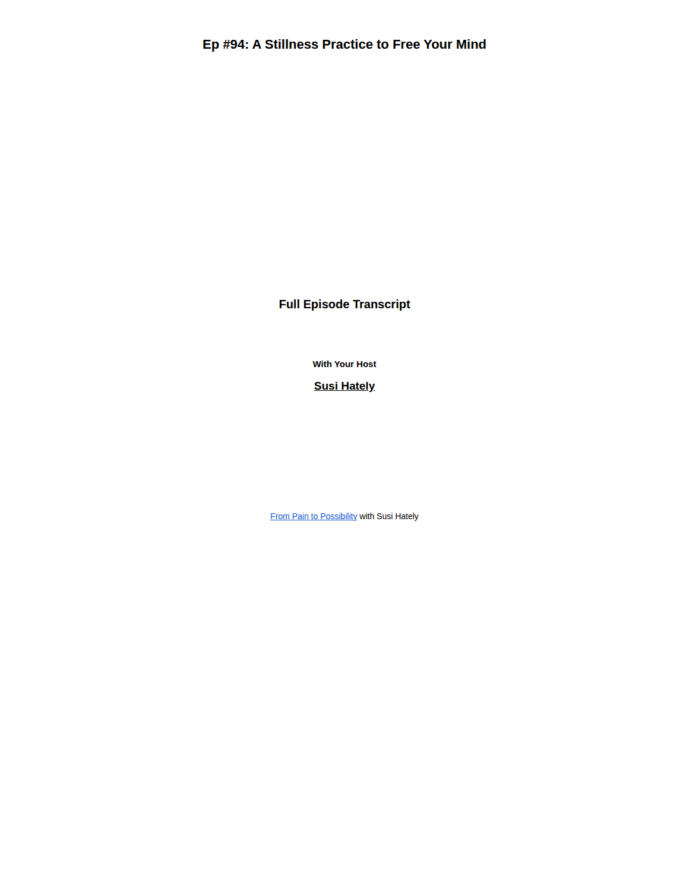Ep #94: A Stillness Practice to Free Your Mind
Full Episode Transcript
With Your Host
Susi Hately
From Pain to Possibility with Susi Hately